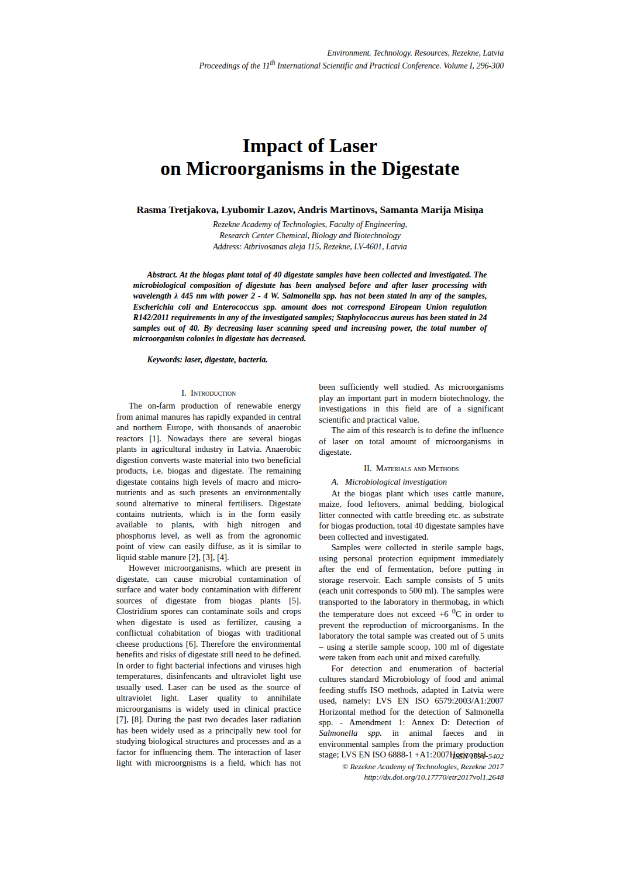Environment. Technology. Resources, Rezekne, Latvia
Proceedings of the 11th International Scientific and Practical Conference. Volume I, 296-300
Impact of Laser
on Microorganisms in the Digestate
Rasma Tretjakova, Lyubomir Lazov, Andris Martinovs, Samanta Marija Misiņa
Rezekne Academy of Technologies, Faculty of Engineering,
Research Center Chemical, Biology and Biotechnology
Address: Atbrivosanas aleja 115, Rezekne, LV-4601, Latvia
Abstract. At the biogas plant total of 40 digestate samples have been collected and investigated. The microbiological composition of digestate has been analysed before and after laser processing with wavelength λ 445 nm with power 2 - 4 W. Salmonella spp. has not been stated in any of the samples, Escherichia coli and Enterococcus spp. amount does not correspond Eiropean Union regulation R142/2011 requirements in any of the investigated samples; Staphylococcus aureus has been stated in 24 samples out of 40. By decreasing laser scanning speed and increasing power, the total number of microorganism colonies in digestate has decreased.
Keywords: laser, digestate, bacteria.
I. Introduction
The on-farm production of renewable energy from animal manures has rapidly expanded in central and northern Europe, with thousands of anaerobic reactors [1]. Nowadays there are several biogas plants in agricultural industry in Latvia. Anaerobic digestion converts waste material into two beneficial products, i.e. biogas and digestate. The remaining digestate contains high levels of macro and micro-nutrients and as such presents an environmentally sound alternative to mineral fertilisers. Digestate contains nutrients, which is in the form easily available to plants, with high nitrogen and phosphorus level, as well as from the agronomic point of view can easily diffuse, as it is similar to liquid stable manure [2], [3], [4].
However microorganisms, which are present in digestate, can cause microbial contamination of surface and water body contamination with different sources of digestate from biogas plants [5]. Clostridium spores can contaminate soils and crops when digestate is used as fertilizer, causing a conflictual cohabitation of biogas with traditional cheese productions [6]. Therefore the environmental benefits and risks of digestate still need to be defined. In order to fight bacterial infections and viruses high temperatures, disinfencants and ultraviolet light use usually used. Laser can be used as the source of ultraviolet light. Laser quality to annihilate microorganisms is widely used in clinical practice [7], [8]. During the past two decades laser radiation has been widely used as a principally new tool for studying biological structures and processes and as a factor for influencing them. The interaction of laser light with microorgnisms is a field, which has not been sufficiently well studied. As microorganisms play an important part in modern biotechnology, the investigations in this field are of a significant scientific and practical value.
The aim of this research is to define the influence of laser on total amount of microorganisms in digestate.
II. Materials and Methods
A. Microbiological investigation
At the biogas plant which uses cattle manure, maize, food leftovers, animal bedding, biological litter connected with cattle breeding etc. as substrate for biogas production, total 40 digestate samples have been collected and investigated.
Samples were collected in sterile sample bags, using personal protection equipment immediately after the end of fermentation, before putting in storage reservoir. Each sample consists of 5 units (each unit corresponds to 500 ml). The samples were transported to the laboratory in thermobag, in which the temperature does not exceed +6 0C in order to prevent the reproduction of microorganisms. In the laboratory the total sample was created out of 5 units – using a sterile sample scoop, 100 ml of digestate were taken from each unit and mixed carefully.
For detection and enumeration of bacterial cultures standard Microbiology of food and animal feeding stuffs ISO methods, adapted in Latvia were used, namely: LVS EN ISO 6579:2003/A1:2007 Horizontal method for the detection of Salmonella spp. - Amendment 1: Annex D: Detection of Salmonella spp. in animal faeces and in environmental samples from the primary production stage; LVS EN ISO 6888-1 +A1:2007Horizontal
ISSN 1691-5402
© Rezekne Academy of Technologies, Rezekne 2017
http://dx.doi.org/10.17770/etr2017vol1.2648